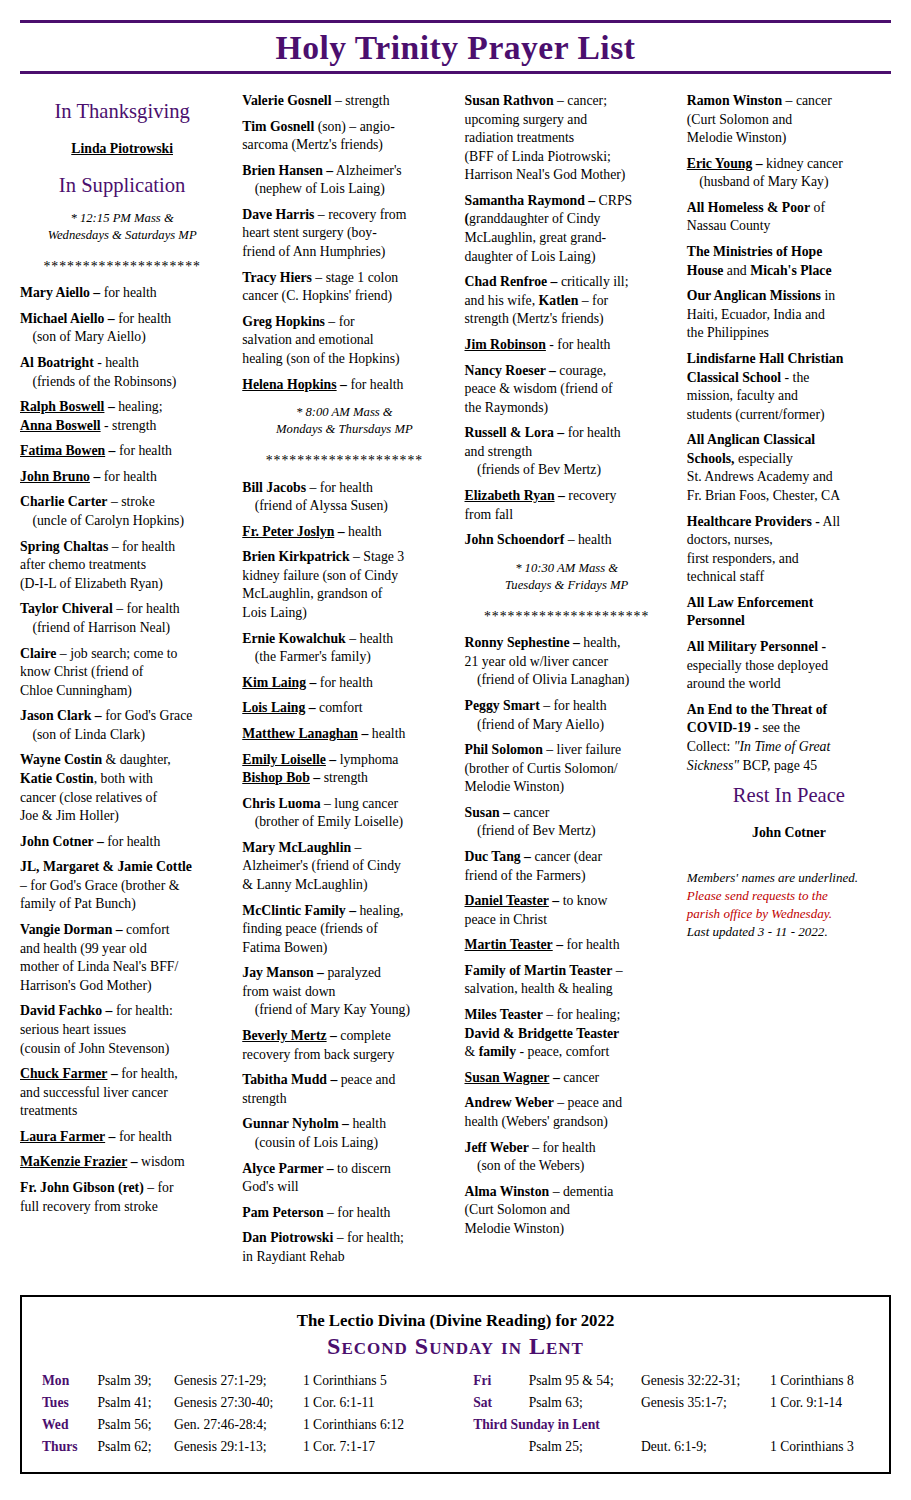Holy Trinity Prayer List
In Thanksgiving
Linda Piotrowski
In Supplication
* 12:15 PM Mass &
Wednesdays & Saturdays MP
********************
Mary Aiello – for health
Michael Aiello – for health(son of Mary Aiello)
Al Boatright - health(friends of the Robinsons)
Ralph Boswell – healing;
Anna Boswell - strength
Fatima Bowen – for health
John Bruno – for health
Charlie Carter – stroke(uncle of Carolyn Hopkins)
Spring Chaltas – for health
after chemo treatments
(D-I-L of Elizabeth Ryan)
Taylor Chiveral – for health(friend of Harrison Neal)
Claire – job search; come to
know Christ (friend of
Chloe Cunningham)
Jason Clark – for God's Grace(son of Linda Clark)
Wayne Costin & daughter,
Katie Costin, both with
cancer (close relatives of
Joe & Jim Holler)
John Cotner – for health
JL, Margaret & Jamie Cottle
– for God's Grace (brother &
family of Pat Bunch)
Vangie Dorman – comfort
and health (99 year old
mother of Linda Neal's BFF/
Harrison's God Mother)
David Fachko – for health:
serious heart issues
(cousin of John Stevenson)
Chuck Farmer – for health,
and successful liver cancer
treatments
Laura Farmer – for health
MaKenzie Frazier – wisdom
Fr. John Gibson (ret) – for
full recovery from stroke
Valerie Gosnell – strength
Tim Gosnell (son) – angio-
sarcoma (Mertz's friends)
Brien Hansen – Alzheimer's(nephew of Lois Laing)
Dave Harris – recovery from
heart stent surgery (boy-
friend of Ann Humphries)
Tracy Hiers – stage 1 colon
cancer (C. Hopkins' friend)
Greg Hopkins – for
salvation and emotional
healing (son of the Hopkins)
Helena Hopkins – for health
* 8:00 AM Mass &
Mondays & Thursdays MP
********************
Bill Jacobs – for health(friend of Alyssa Susen)
Fr. Peter Joslyn – health
Brien Kirkpatrick – Stage 3
kidney failure (son of Cindy
McLaughlin, grandson of
Lois Laing)
Ernie Kowalchuk – health(the Farmer's family)
Kim Laing – for health
Lois Laing – comfort
Matthew Lanaghan – health
Emily Loiselle – lymphoma
Bishop Bob – strength
Chris Luoma – lung cancer(brother of Emily Loiselle)
Mary McLaughlin –
Alzheimer's (friend of Cindy
& Lanny McLaughlin)
McClintic Family – healing,
finding peace (friends of
Fatima Bowen)
Jay Manson – paralyzed
from waist down(friend of Mary Kay Young)
Beverly Mertz – complete
recovery from back surgery
Tabitha Mudd – peace and
strength
Gunnar Nyholm – health(cousin of Lois Laing)
Alyce Parmer – to discern
God's will
Pam Peterson – for health
Dan Piotrowski – for health;
in Raydiant Rehab
Susan Rathvon – cancer;
upcoming surgery and
radiation treatments
(BFF of Linda Piotrowski;
Harrison Neal's God Mother)
Samantha Raymond – CRPS
(granddaughter of Cindy
McLaughlin, great grand-
daughter of Lois Laing)
Chad Renfroe – critically ill;
and his wife, Katlen – for
strength (Mertz's friends)
Jim Robinson - for health
Nancy Roeser – courage,
peace & wisdom (friend of
the Raymonds)
Russell & Lora – for health
and strength(friends of Bev Mertz)
Elizabeth Ryan – recovery
from fall
John Schoendorf – health
* 10:30 AM Mass &
Tuesdays & Fridays MP
*********************
Ronny Sephestine – health,
21 year old w/liver cancer(friend of Olivia Lanaghan)
Peggy Smart – for health(friend of Mary Aiello)
Phil Solomon – liver failure
(brother of Curtis Solomon/
Melodie Winston)
Susan – cancer(friend of Bev Mertz)
Duc Tang – cancer (dear
friend of the Farmers)
Daniel Teaster – to know
peace in Christ
Martin Teaster – for health
Family of Martin Teaster –
salvation, health & healing
Miles Teaster – for healing;
David & Bridgette Teaster
& family - peace, comfort
Susan Wagner – cancer
Andrew Weber – peace and
health (Webers' grandson)
Jeff Weber – for health(son of the Webers)
Alma Winston – dementia
(Curt Solomon and
Melodie Winston)
Ramon Winston – cancer
(Curt Solomon and
Melodie Winston)
Eric Young – kidney cancer(husband of Mary Kay)
All Homeless & Poor of
Nassau County
The Ministries of Hope
House and Micah's Place
Our Anglican Missions in
Haiti, Ecuador, India and
the Philippines
Lindisfarne Hall Christian
Classical School - the
mission, faculty and
students (current/former)
All Anglican Classical
Schools, especially
St. Andrews Academy and
Fr. Brian Foos, Chester, CA
Healthcare Providers - All
doctors, nurses,
first responders, and
technical staff
All Law Enforcement
Personnel
All Military Personnel -
especially those deployed
around the world
An End to the Threat of
COVID-19 - see the
Collect: "In Time of Great
Sickness" BCP, page 45
Rest In Peace
John Cotner
Members' names are underlined.
Please send requests to the
parish office by Wednesday.
Last updated 3 - 11 - 2022.
The Lectio Divina (Divine Reading) for 2022
Second Sunday in Lent
| Mon | Psalm 39; | Genesis 27:1-29; | 1 Corinthians 5 | | Fri | Psalm 95 & 54; | Genesis 32:22-31; | 1 Corinthians 8 |
| Tues | Psalm 41; | Genesis 27:30-40; | 1 Cor. 6:1-11 | | Sat | Psalm 63; | Genesis 35:1-7; | 1 Cor. 9:1-14 |
| Wed | Psalm 56; | Gen. 27:46-28:4; | 1 Corinthians 6:12 | | Third Sunday in Lent |
| Thurs | Psalm 62; | Genesis 29:1-13; | 1 Cor. 7:1-17 | | | Psalm 25; | Deut. 6:1-9; | 1 Corinthians 3 |